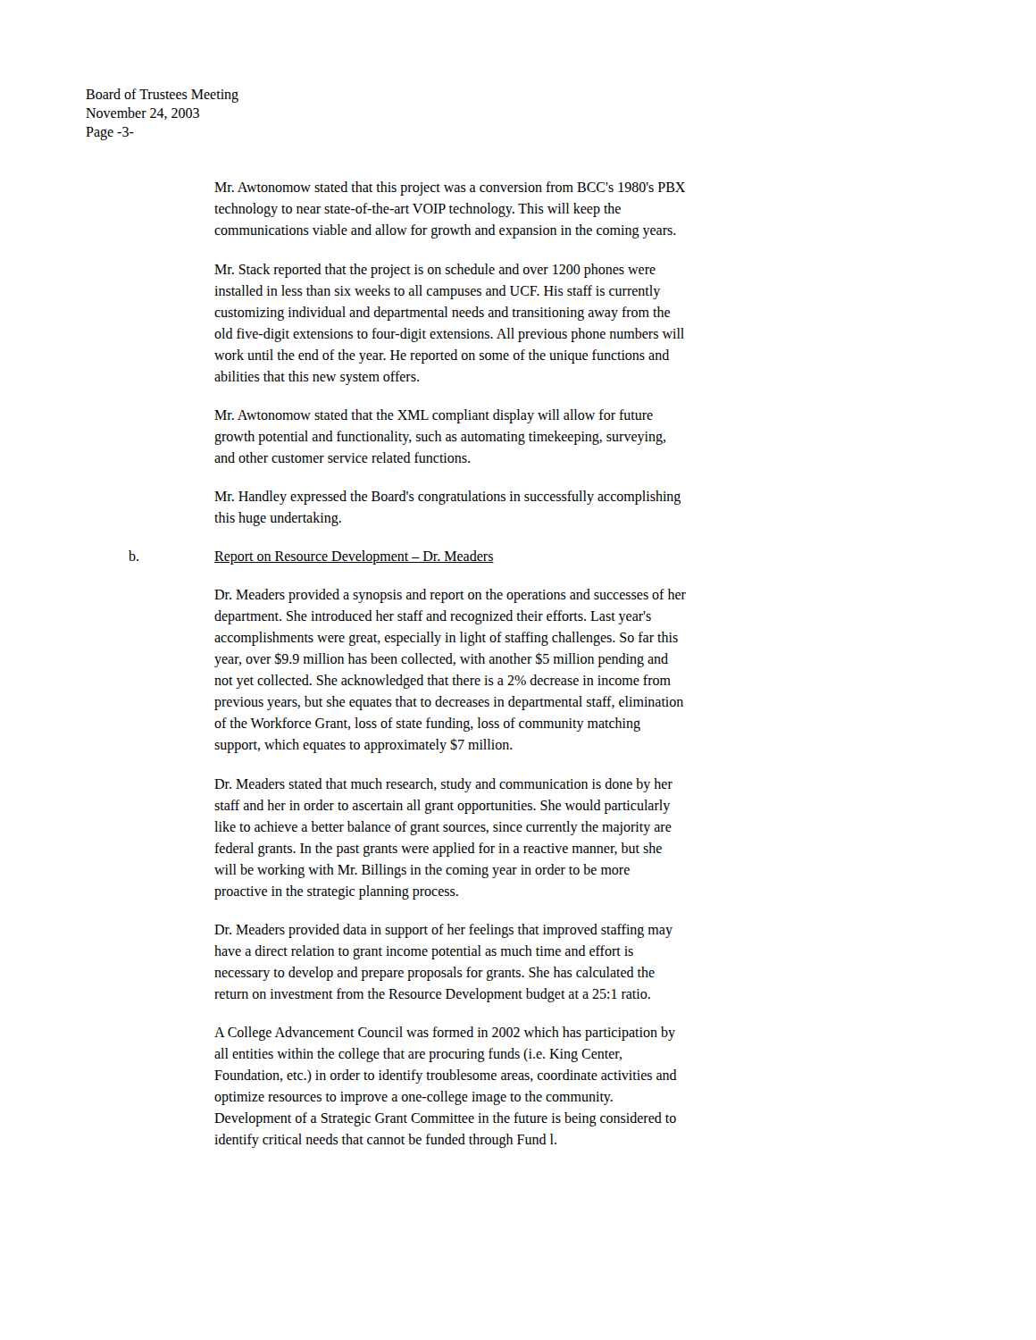Board of Trustees Meeting
November 24, 2003
Page -3-
Mr. Awtonomow stated that this project was a conversion from BCC's 1980's PBX technology to near state-of-the-art VOIP technology. This will keep the communications viable and allow for growth and expansion in the coming years.
Mr. Stack reported that the project is on schedule and over 1200 phones were installed in less than six weeks to all campuses and UCF. His staff is currently customizing individual and departmental needs and transitioning away from the old five-digit extensions to four-digit extensions. All previous phone numbers will work until the end of the year. He reported on some of the unique functions and abilities that this new system offers.
Mr. Awtonomow stated that the XML compliant display will allow for future growth potential and functionality, such as automating timekeeping, surveying, and other customer service related functions.
Mr. Handley expressed the Board's congratulations in successfully accomplishing this huge undertaking.
b.
Report on Resource Development – Dr. Meaders
Dr. Meaders provided a synopsis and report on the operations and successes of her department. She introduced her staff and recognized their efforts. Last year's accomplishments were great, especially in light of staffing challenges. So far this year, over $9.9 million has been collected, with another $5 million pending and not yet collected. She acknowledged that there is a 2% decrease in income from previous years, but she equates that to decreases in departmental staff, elimination of the Workforce Grant, loss of state funding, loss of community matching support, which equates to approximately $7 million.
Dr. Meaders stated that much research, study and communication is done by her staff and her in order to ascertain all grant opportunities. She would particularly like to achieve a better balance of grant sources, since currently the majority are federal grants. In the past grants were applied for in a reactive manner, but she will be working with Mr. Billings in the coming year in order to be more proactive in the strategic planning process.
Dr. Meaders provided data in support of her feelings that improved staffing may have a direct relation to grant income potential as much time and effort is necessary to develop and prepare proposals for grants. She has calculated the return on investment from the Resource Development budget at a 25:1 ratio.
A College Advancement Council was formed in 2002 which has participation by all entities within the college that are procuring funds (i.e. King Center, Foundation, etc.) in order to identify troublesome areas, coordinate activities and optimize resources to improve a one-college image to the community. Development of a Strategic Grant Committee in the future is being considered to identify critical needs that cannot be funded through Fund l.